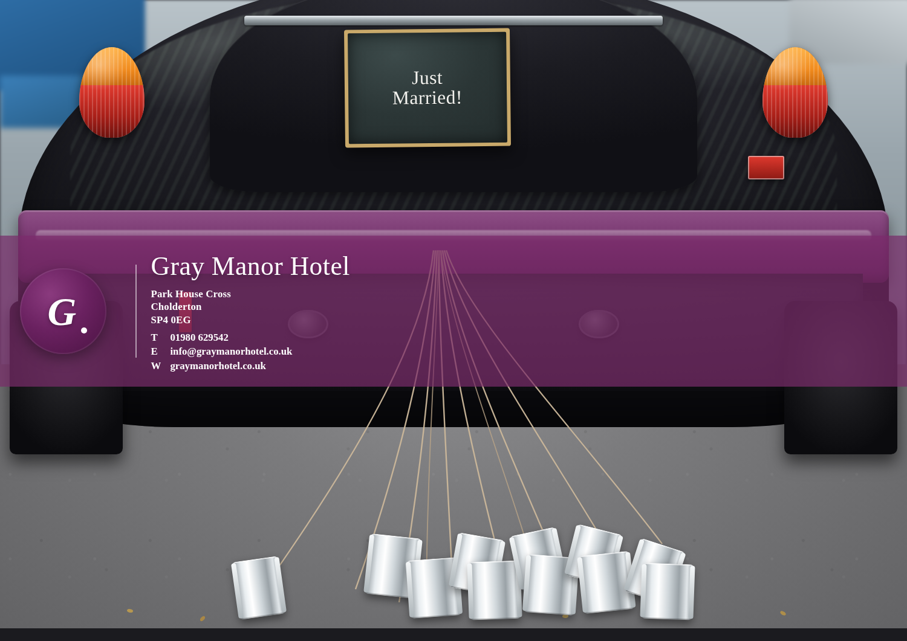Just
Married!
G
Gray Manor Hotel
Park House Cross
Cholderton
SP4 0EG
T
01980 629542
E
info@graymanorhotel.co.uk
W
graymanorhotel.co.uk